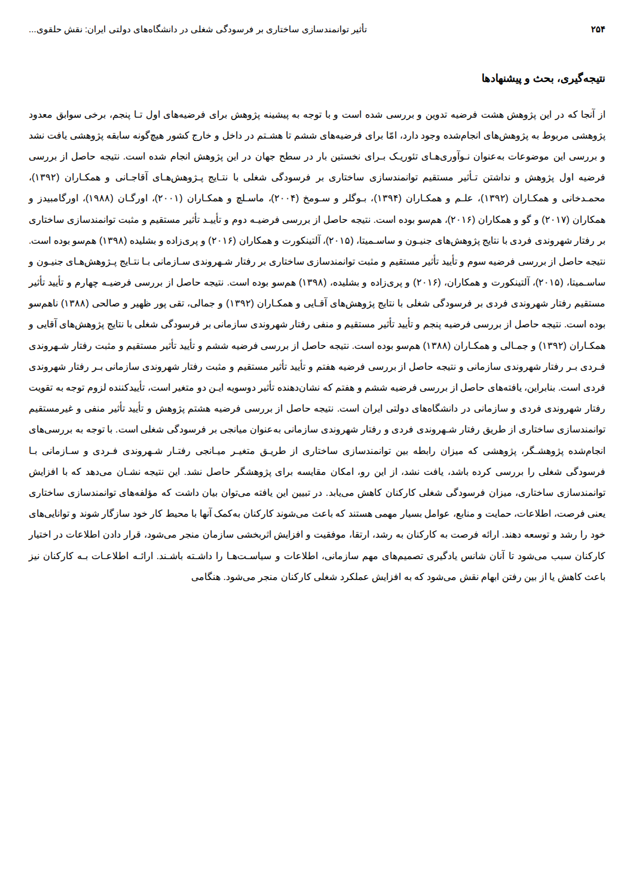۲۵۴ تأثیر توانمندسازی ساختاری بر فرسودگی شغلی در دانشگاه‌های دولتی ایران: نقش حلقوی...
نتیجه‌گیری، بحث و پیشنهادها
از آنجا که در این پژوهش هشت فرضیه تدوین و بررسی شده است و با توجه به پیشینه پژوهش برای فرضیه‌های اول تـا پنجم، برخی سوابق معدود پژوهشی مربوط به پژوهش‌های انجام‌شده وجود دارد، امّا برای فرضیه‌های ششم تا هشـتم در داخل و خارج کشور هیچ‌گونه سابقه پژوهشی یافت نشد و بررسی این موضوعات به‌عنوان نـوآوری‌هـای تئوریـک بـرای نخستین بار در سطح جهان در این پژوهش انجام شده است. نتیجه حاصل از بررسی فرضیه اول پژوهش و نداشتن تـأثیر مستقیم توانمندسازی ساختاری بر فرسودگی شغلی با نتـایج پـژوهش‌هـای آقاجـانی و همکـاران (۱۳۹۲)، محمـدخانی و همکـاران (۱۳۹۲)، علـم و همکـاران (۱۳۹۴)، بـوگلر و سـومخ (۲۰۰۴)، ماسـلچ و همکـاران (۲۰۰۱)، اورگـان (۱۹۸۸)، اورگامبیدز و همکاران (۲۰۱۷) و گو و همکاران (۲۰۱۶)، هم‌سو بوده است. نتیجه حاصل از بررسی فرضیـه دوم و تأییـد تأثیر مستقیم و مثبت توانمندسازی ساختاری بر رفتار شهروندی فردی با نتایج پژوهش‌های جنیـون و ساسـمیتا، (۲۰۱۵)، آلتینکورت و همکاران (۲۰۱۶) و پری‌زاده و بشلیده (۱۳۹۸) هم‌سو بوده است. نتیجه حاصل از بررسی فرضیه سوم و تأیید تأثیر مستقیم و مثبت توانمندسازی ساختاری بر رفتار شـهروندی سـازمانی بـا نتـایج پـژوهش‌هـای جنیـون و ساسـمیتا، (۲۰۱۵)، آلتینکورت و همکاران، (۲۰۱۶) و پری‌زاده و بشلیده، (۱۳۹۸) هم‌سو بوده است. نتیجه حاصل از بررسی فرضیـه چهارم و تأیید تأثیر مستقیم رفتار شهروندی فردی بر فرسودگی شغلی با نتایج پژوهش‌های آقـایی و همکـاران (۱۳۹۲) و جمالی، تقی پور ظهیر و صالحی (۱۳۸۸) ناهم‌سو بوده است. نتیجه حاصل از بررسی فرضیه پنجم و تأیید تأثیر مستقیم و منفی رفتار شهروندی سازمانی بر فرسودگی شغلی با نتایج پژوهش‌های آقایی و همکـاران (۱۳۹۲) و جمـالی و همکـاران (۱۳۸۸) هم‌سو بوده است. نتیجه حاصل از بررسی فرضیه ششم و تأیید تأثیر مستقیم و مثبت رفتار شـهروندی فـردی بـر رفتار شهروندی سازمانی و نتیجه حاصل از بررسی فرضیه هفتم و تأیید تأثیر مستقیم و مثبت رفتار شهروندی سازمانی بـر رفتار شهروندی فردی است. بنابراین، یافته‌های حاصل از بررسی فرضیه ششم و هفتم که نشان‌دهنده تأثیر دوسویه ایـن دو متغیر است، تأییدکننده لزوم توجه به تقویت رفتار شهروندی فردی و سازمانی در دانشگاه‌های دولتی ایران است. نتیجه حاصل از بررسی فرضیه هشتم پژوهش و تأیید تأثیر منفی و غیرمستقیم توانمندسازی ساختاری از طریق رفتار شـهروندی فردی و رفتار شهروندی سازمانی به‌عنوان میانجی بر فرسودگی شغلی است. با توجه به بررسی‌های انجام‌شده پژوهشـگر، پژوهشی که میزان رابطه بین توانمندسازی ساختاری از طریـق متغیـر میـانجی رفتـار شـهروندی فـردی و سـازمانی بـا فرسودگی شغلی را بررسی کرده باشد، یافت نشد، از این رو، امکان مقایسه برای پژوهشگر حاصل نشد. این نتیجه نشـان می‌دهد که با افزایش توانمندسازی ساختاری، میزان فرسودگی شغلی کارکنان کاهش می‌یابد. در تبیین این یافته می‌توان بیان داشت که مؤلفه‌های توانمندسازی ساختاری یعنی فرصت، اطلاعات، حمایت و منابع، عوامل بسیار مهمی هستند که باعث می‌شوند کارکنان به‌کمک آنها با محیط کار خود سازگار شوند و توانایی‌های خود را رشد و توسعه دهند. ارائه فرصت به کارکنان به رشد، ارتقا، موفقیت و افزایش اثربخشی سازمان منجر می‌شود، قرار دادن اطلاعات در اختیار کارکنان سبب می‌شود تا آنان شانس یادگیری تصمیم‌های مهم سازمانی، اطلاعات و سیاسـت‌هـا را داشـته باشـند. ارائـه اطلاعـات بـه کارکنان نیز باعث کاهش یا از بین رفتن ابهام نقش می‌شود که به افزایش عملکرد شغلی کارکنان منجر می‌شود. هنگامی